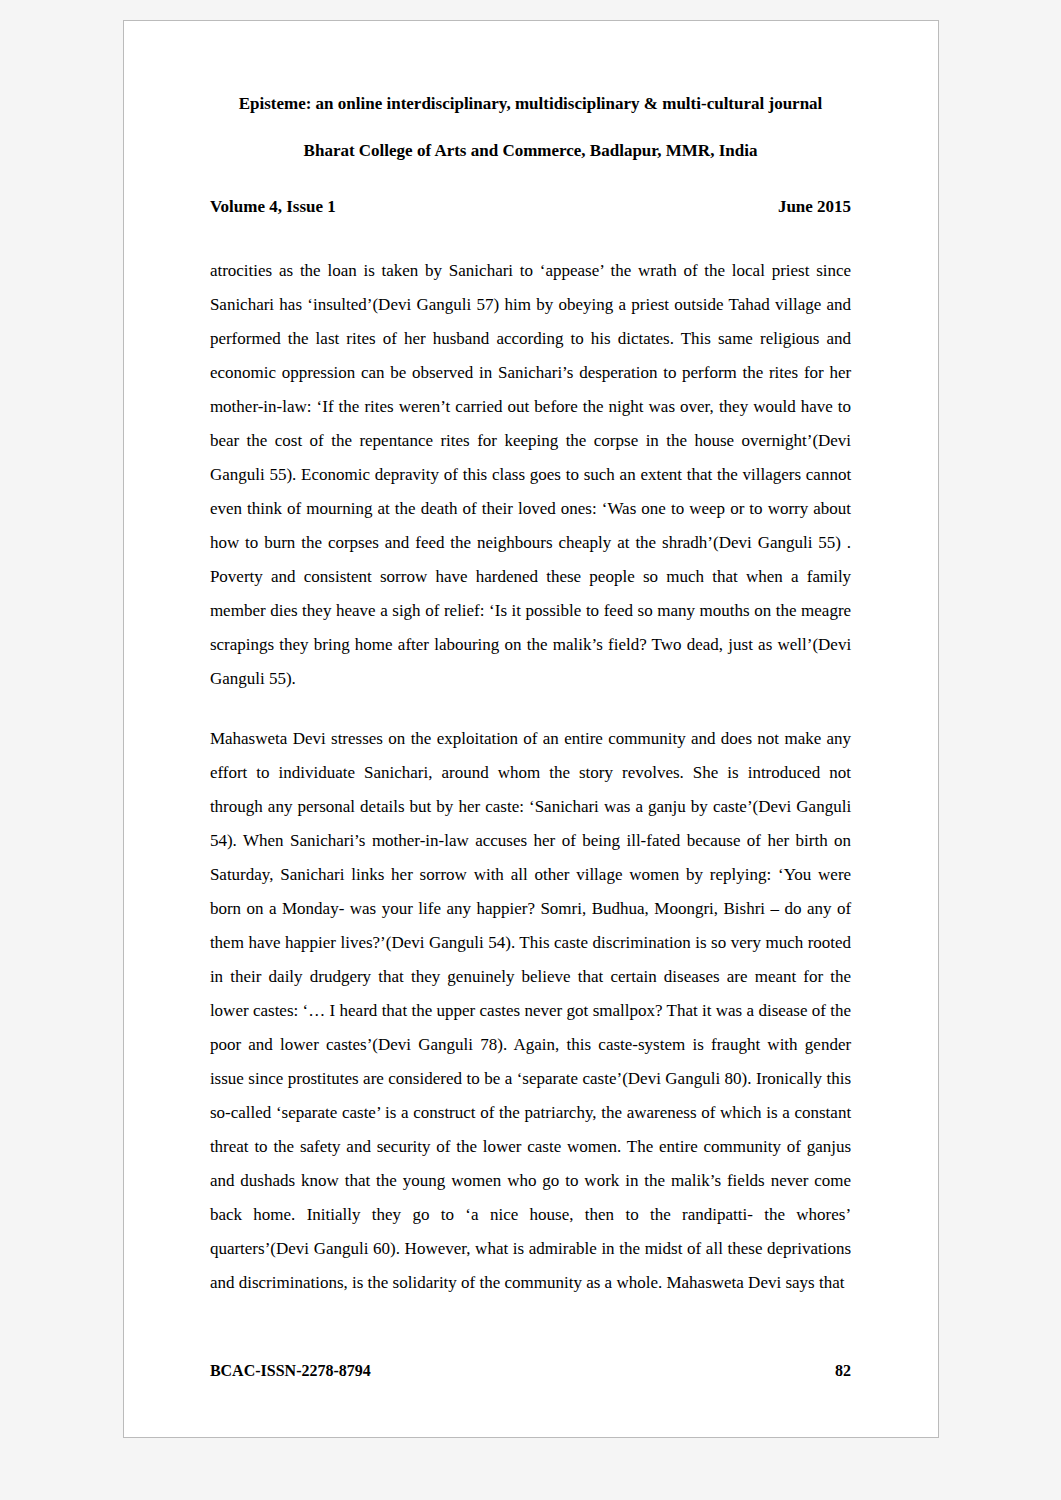Episteme: an online interdisciplinary, multidisciplinary & multi-cultural journal
Bharat College of Arts and Commerce, Badlapur, MMR, India
Volume 4, Issue 1 June 2015
atrocities as the loan is taken by Sanichari to ‘appease’ the wrath of the local priest since Sanichari has ‘insulted’(Devi Ganguli 57) him by obeying a priest outside Tahad village and performed the last rites of her husband according to his dictates. This same religious and economic oppression can be observed in Sanichari’s desperation to perform the rites for her mother-in-law: ‘If the rites weren’t carried out before the night was over, they would have to bear the cost of the repentance rites for keeping the corpse in the house overnight’(Devi Ganguli 55). Economic depravity of this class goes to such an extent that the villagers cannot even think of mourning at the death of their loved ones: ‘Was one to weep or to worry about how to burn the corpses and feed the neighbours cheaply at the shradh’(Devi Ganguli 55) . Poverty and consistent sorrow have hardened these people so much that when a family member dies they heave a sigh of relief: ‘Is it possible to feed so many mouths on the meagre scrapings they bring home after labouring on the malik’s field? Two dead, just as well’(Devi Ganguli 55).
Mahasweta Devi stresses on the exploitation of an entire community and does not make any effort to individuate Sanichari, around whom the story revolves. She is introduced not through any personal details but by her caste: ‘Sanichari was a ganju by caste’(Devi Ganguli 54). When Sanichari’s mother-in-law accuses her of being ill-fated because of her birth on Saturday, Sanichari links her sorrow with all other village women by replying: ‘You were born on a Monday- was your life any happier? Somri, Budhua, Moongri, Bishri – do any of them have happier lives?’(Devi Ganguli 54). This caste discrimination is so very much rooted in their daily drudgery that they genuinely believe that certain diseases are meant for the lower castes: ‘… I heard that the upper castes never got smallpox? That it was a disease of the poor and lower castes’(Devi Ganguli 78). Again, this caste-system is fraught with gender issue since prostitutes are considered to be a ‘separate caste’(Devi Ganguli 80). Ironically this so-called ‘separate caste’ is a construct of the patriarchy, the awareness of which is a constant threat to the safety and security of the lower caste women. The entire community of ganjus and dushads know that the young women who go to work in the malik’s fields never come back home. Initially they go to ‘a nice house, then to the randipatti- the whores’ quarters’(Devi Ganguli 60). However, what is admirable in the midst of all these deprivations and discriminations, is the solidarity of the community as a whole. Mahasweta Devi says that
BCAC-ISSN-2278-8794 82